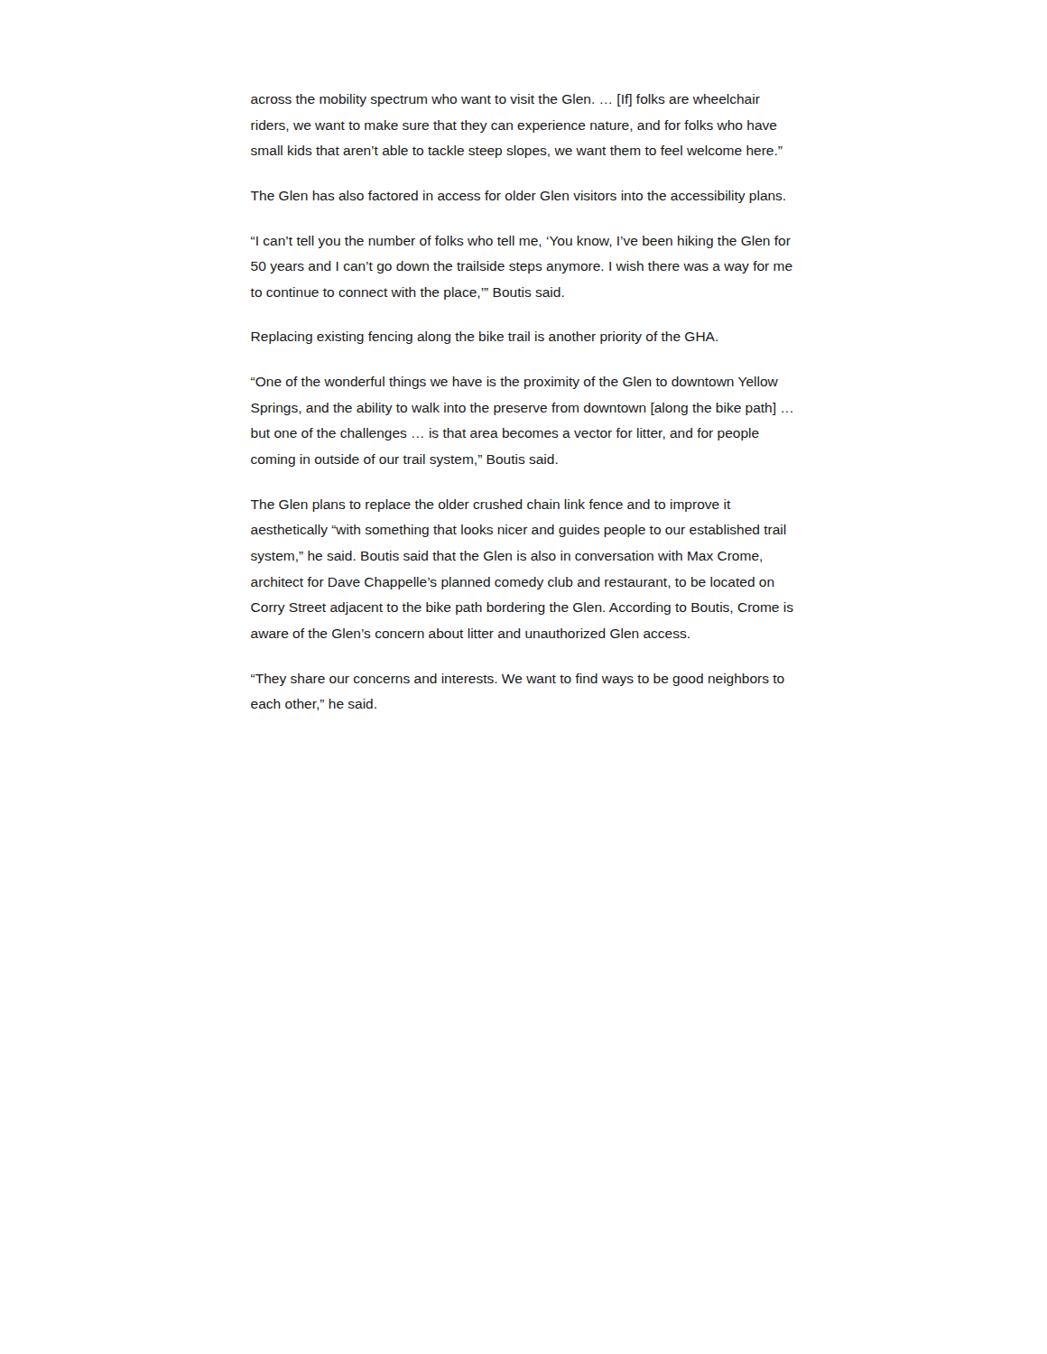across the mobility spectrum who want to visit the Glen. … [If] folks are wheelchair riders, we want to make sure that they can experience nature, and for folks who have small kids that aren’t able to tackle steep slopes, we want them to feel welcome here.”
The Glen has also factored in access for older Glen visitors into the accessibility plans.
“I can’t tell you the number of folks who tell me, ‘You know, I’ve been hiking the Glen for 50 years and I can’t go down the trailside steps anymore. I wish there was a way for me to continue to connect with the place,’” Boutis said.
Replacing existing fencing along the bike trail is another priority of the GHA.
“One of the wonderful things we have is the proximity of the Glen to downtown Yellow Springs, and the ability to walk into the preserve from downtown [along the bike path] … but one of the challenges … is that area becomes a vector for litter, and for people coming in outside of our trail system,” Boutis said.
The Glen plans to replace the older crushed chain link fence and to improve it aesthetically “with something that looks nicer and guides people to our established trail system,” he said. Boutis said that the Glen is also in conversation with Max Crome, architect for Dave Chappelle’s planned comedy club and restaurant, to be located on Corry Street adjacent to the bike path bordering the Glen. According to Boutis, Crome is aware of the Glen’s concern about litter and unauthorized Glen access.
“They share our concerns and interests. We want to find ways to be good neighbors to each other,” he said.